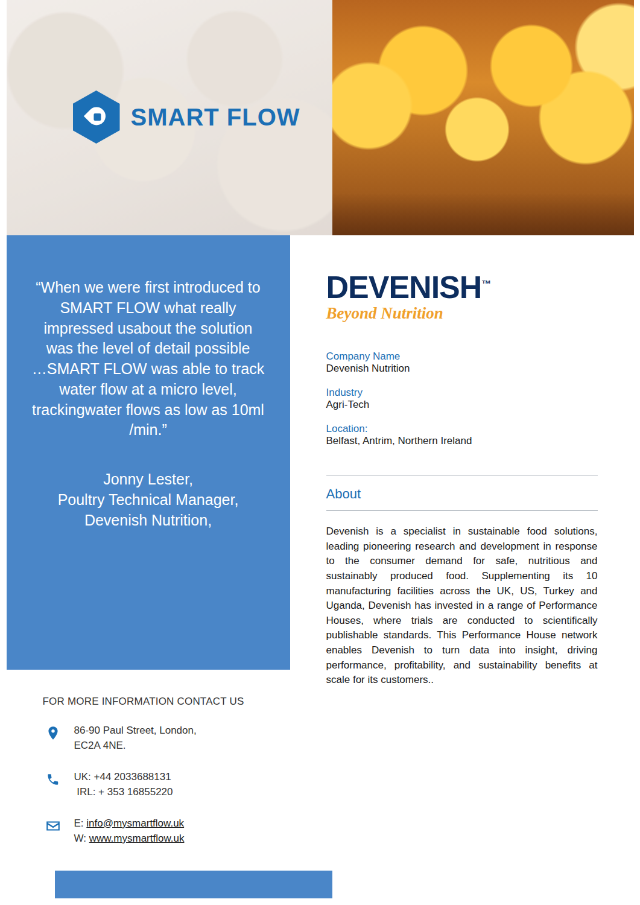SMART FLOW
“When we were first introduced to SMART FLOW what really impressed usabout the solution was the level of detail possible
…SMART FLOW was able to track water flow at a micro level, trackingwater flows as low as 10ml /min.”
Jonny Lester,
Poultry Technical Manager,
Devenish Nutrition,
FOR MORE INFORMATION CONTACT US
86-90 Paul Street, London,
EC2A 4NE.
UK: +44 2033688131
IRL: + 353 16855220
E: info@mysmartflow.uk
W: www.mysmartflow.uk
DEVENISH™
Beyond Nutrition
Company Name
Devenish Nutrition
Industry
Agri-Tech
Location:
Belfast, Antrim, Northern Ireland
About
Devenish is a specialist in sustainable food solutions, leading pioneering research and development in response to the consumer demand for safe, nutritious and sustainably produced food. Supplementing its 10 manufacturing facilities across the UK, US, Turkey and Uganda, Devenish has invested in a range of Performance Houses, where trials are conducted to scientifically publishable standards. This Performance House network enables Devenish to turn data into insight, driving performance, profitability, and sustainability benefits at scale for its customers..